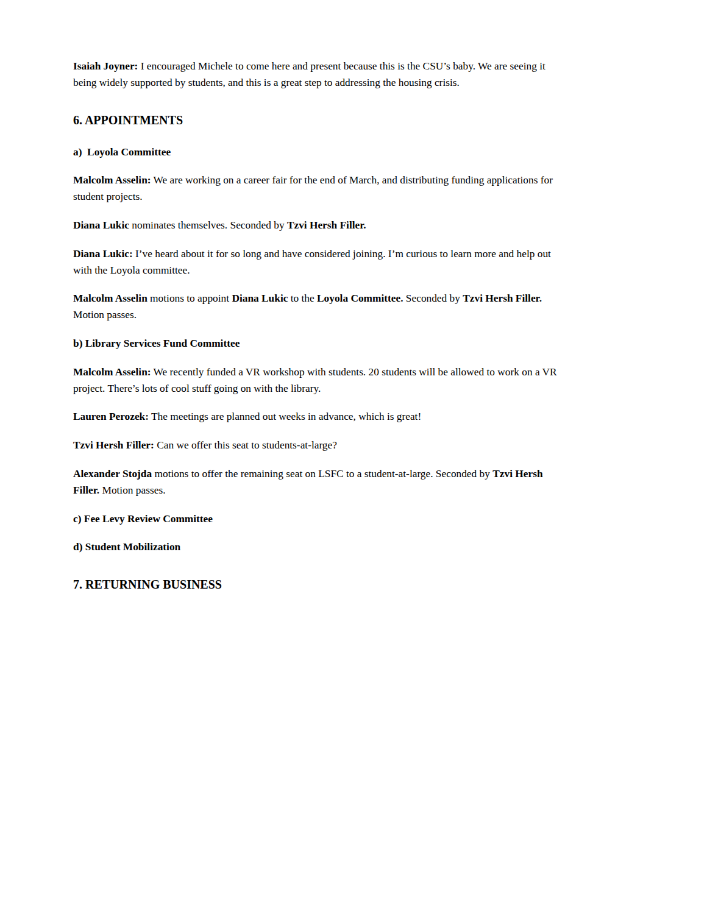Isaiah Joyner: I encouraged Michele to come here and present because this is the CSU’s baby. We are seeing it being widely supported by students, and this is a great step to addressing the housing crisis.
6. APPOINTMENTS
a) Loyola Committee
Malcolm Asselin: We are working on a career fair for the end of March, and distributing funding applications for student projects.
Diana Lukic nominates themselves. Seconded by Tzvi Hersh Filler.
Diana Lukic: I’ve heard about it for so long and have considered joining. I’m curious to learn more and help out with the Loyola committee.
Malcolm Asselin motions to appoint Diana Lukic to the Loyola Committee. Seconded by Tzvi Hersh Filler. Motion passes.
b) Library Services Fund Committee
Malcolm Asselin: We recently funded a VR workshop with students. 20 students will be allowed to work on a VR project. There’s lots of cool stuff going on with the library.
Lauren Perozek: The meetings are planned out weeks in advance, which is great!
Tzvi Hersh Filler: Can we offer this seat to students-at-large?
Alexander Stojda motions to offer the remaining seat on LSFC to a student-at-large. Seconded by Tzvi Hersh Filler. Motion passes.
c) Fee Levy Review Committee
d) Student Mobilization
7. RETURNING BUSINESS